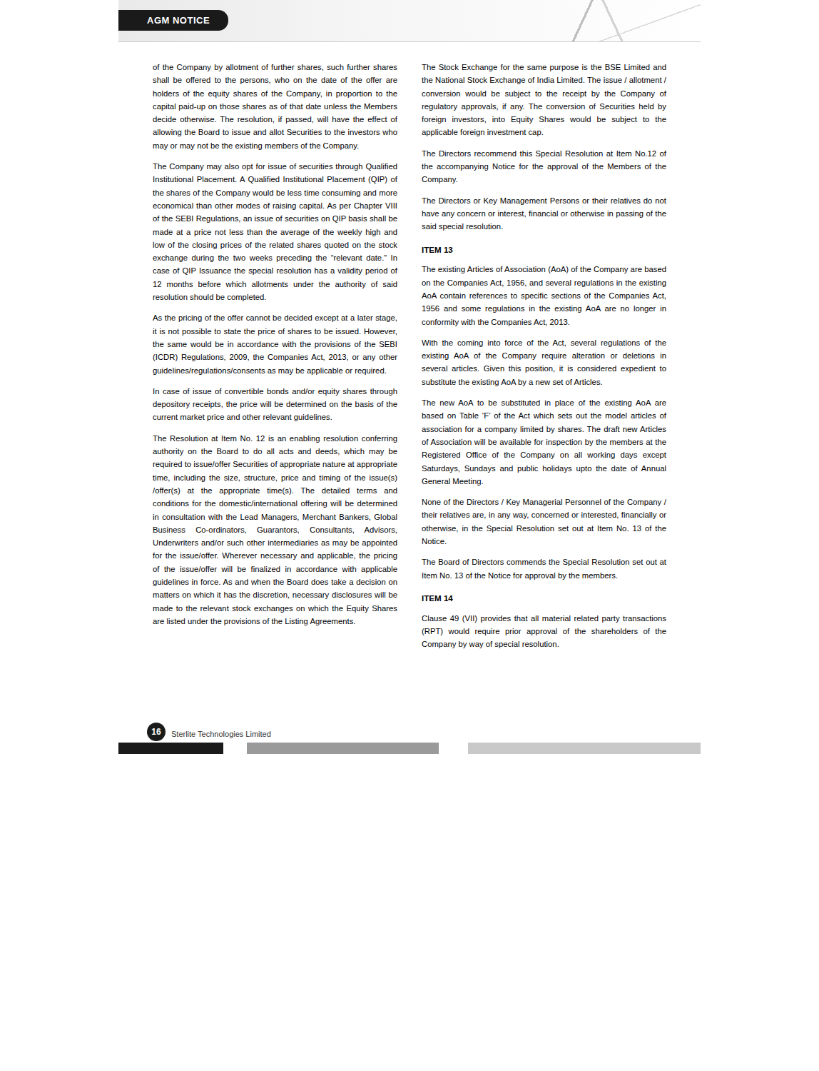AGM NOTICE
of the Company by allotment of further shares, such further shares shall be offered to the persons, who on the date of the offer are holders of the equity shares of the Company, in proportion to the capital paid-up on those shares as of that date unless the Members decide otherwise. The resolution, if passed, will have the effect of allowing the Board to issue and allot Securities to the investors who may or may not be the existing members of the Company.
The Company may also opt for issue of securities through Qualified Institutional Placement. A Qualified Institutional Placement (QIP) of the shares of the Company would be less time consuming and more economical than other modes of raising capital. As per Chapter VIII of the SEBI Regulations, an issue of securities on QIP basis shall be made at a price not less than the average of the weekly high and low of the closing prices of the related shares quoted on the stock exchange during the two weeks preceding the “relevant date.” In case of QIP Issuance the special resolution has a validity period of 12 months before which allotments under the authority of said resolution should be completed.
As the pricing of the offer cannot be decided except at a later stage, it is not possible to state the price of shares to be issued. However, the same would be in accordance with the provisions of the SEBI (ICDR) Regulations, 2009, the Companies Act, 2013, or any other guidelines/regulations/consents as may be applicable or required.
In case of issue of convertible bonds and/or equity shares through depository receipts, the price will be determined on the basis of the current market price and other relevant guidelines.
The Resolution at Item No. 12 is an enabling resolution conferring authority on the Board to do all acts and deeds, which may be required to issue/offer Securities of appropriate nature at appropriate time, including the size, structure, price and timing of the issue(s) /offer(s) at the appropriate time(s). The detailed terms and conditions for the domestic/international offering will be determined in consultation with the Lead Managers, Merchant Bankers, Global Business Co-ordinators, Guarantors, Consultants, Advisors, Underwriters and/or such other intermediaries as may be appointed for the issue/offer. Wherever necessary and applicable, the pricing of the issue/offer will be finalized in accordance with applicable guidelines in force. As and when the Board does take a decision on matters on which it has the discretion, necessary disclosures will be made to the relevant stock exchanges on which the Equity Shares are listed under the provisions of the Listing Agreements.
The Stock Exchange for the same purpose is the BSE Limited and the National Stock Exchange of India Limited. The issue / allotment / conversion would be subject to the receipt by the Company of regulatory approvals, if any. The conversion of Securities held by foreign investors, into Equity Shares would be subject to the applicable foreign investment cap.
The Directors recommend this Special Resolution at Item No.12 of the accompanying Notice for the approval of the Members of the Company.
The Directors or Key Management Persons or their relatives do not have any concern or interest, financial or otherwise in passing of the said special resolution.
ITEM 13
The existing Articles of Association (AoA) of the Company are based on the Companies Act, 1956, and several regulations in the existing AoA contain references to specific sections of the Companies Act, 1956 and some regulations in the existing AoA are no longer in conformity with the Companies Act, 2013.
With the coming into force of the Act, several regulations of the existing AoA of the Company require alteration or deletions in several articles. Given this position, it is considered expedient to substitute the existing AoA by a new set of Articles.
The new AoA to be substituted in place of the existing AoA are based on Table ‘F’ of the Act which sets out the model articles of association for a company limited by shares. The draft new Articles of Association will be available for inspection by the members at the Registered Office of the Company on all working days except Saturdays, Sundays and public holidays upto the date of Annual General Meeting.
None of the Directors / Key Managerial Personnel of the Company / their relatives are, in any way, concerned or interested, financially or otherwise, in the Special Resolution set out at Item No. 13 of the Notice.
The Board of Directors commends the Special Resolution set out at Item No. 13 of the Notice for approval by the members.
ITEM 14
Clause 49 (VII) provides that all material related party transactions (RPT) would require prior approval of the shareholders of the Company by way of special resolution.
16
Sterlite Technologies Limited